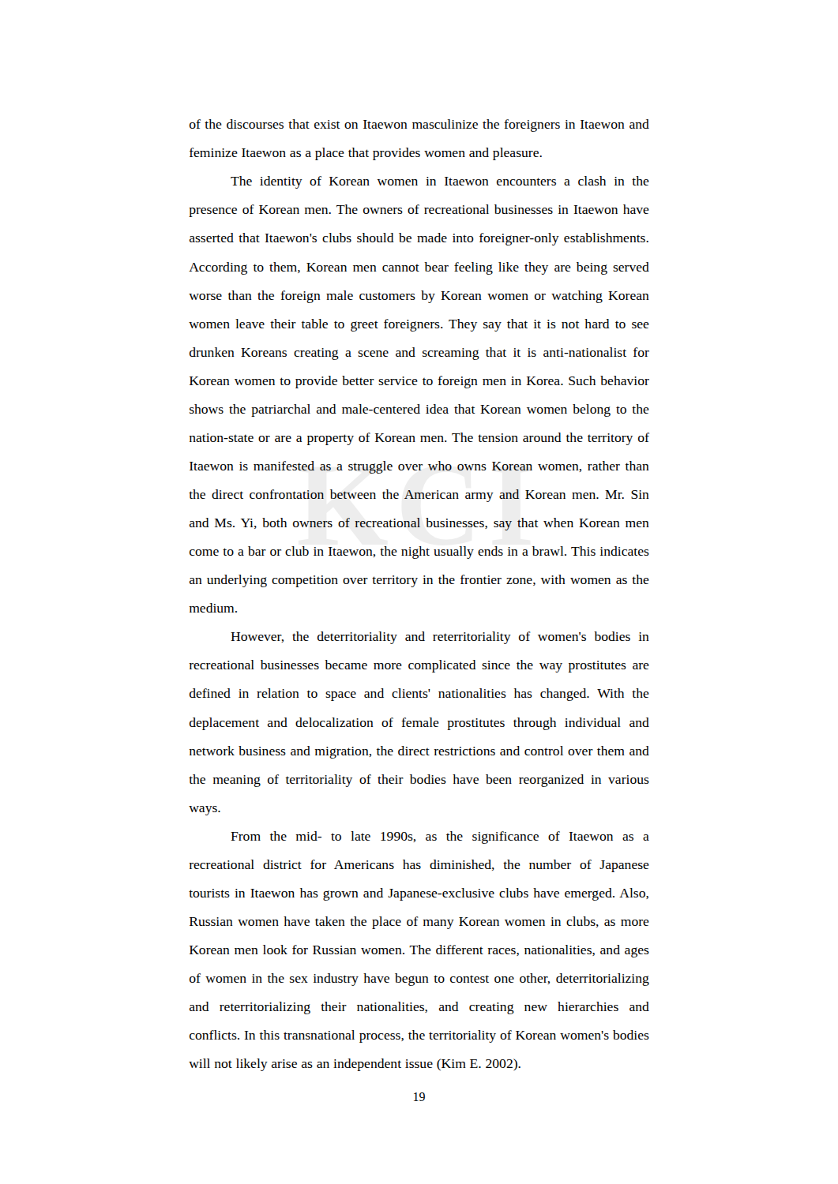KCI
of the discourses that exist on Itaewon masculinize the foreigners in Itaewon and feminize Itaewon as a place that provides women and pleasure.
The identity of Korean women in Itaewon encounters a clash in the presence of Korean men. The owners of recreational businesses in Itaewon have asserted that Itaewon's clubs should be made into foreigner-only establishments. According to them, Korean men cannot bear feeling like they are being served worse than the foreign male customers by Korean women or watching Korean women leave their table to greet foreigners. They say that it is not hard to see drunken Koreans creating a scene and screaming that it is anti-nationalist for Korean women to provide better service to foreign men in Korea. Such behavior shows the patriarchal and male-centered idea that Korean women belong to the nation-state or are a property of Korean men. The tension around the territory of Itaewon is manifested as a struggle over who owns Korean women, rather than the direct confrontation between the American army and Korean men. Mr. Sin and Ms. Yi, both owners of recreational businesses, say that when Korean men come to a bar or club in Itaewon, the night usually ends in a brawl. This indicates an underlying competition over territory in the frontier zone, with women as the medium.
However, the deterritoriality and reterritoriality of women's bodies in recreational businesses became more complicated since the way prostitutes are defined in relation to space and clients' nationalities has changed. With the deplacement and delocalization of female prostitutes through individual and network business and migration, the direct restrictions and control over them and the meaning of territoriality of their bodies have been reorganized in various ways.
From the mid- to late 1990s, as the significance of Itaewon as a recreational district for Americans has diminished, the number of Japanese tourists in Itaewon has grown and Japanese-exclusive clubs have emerged. Also, Russian women have taken the place of many Korean women in clubs, as more Korean men look for Russian women. The different races, nationalities, and ages of women in the sex industry have begun to contest one other, deterritorializing and reterritorializing their nationalities, and creating new hierarchies and conflicts. In this transnational process, the territoriality of Korean women's bodies will not likely arise as an independent issue (Kim E. 2002).
19